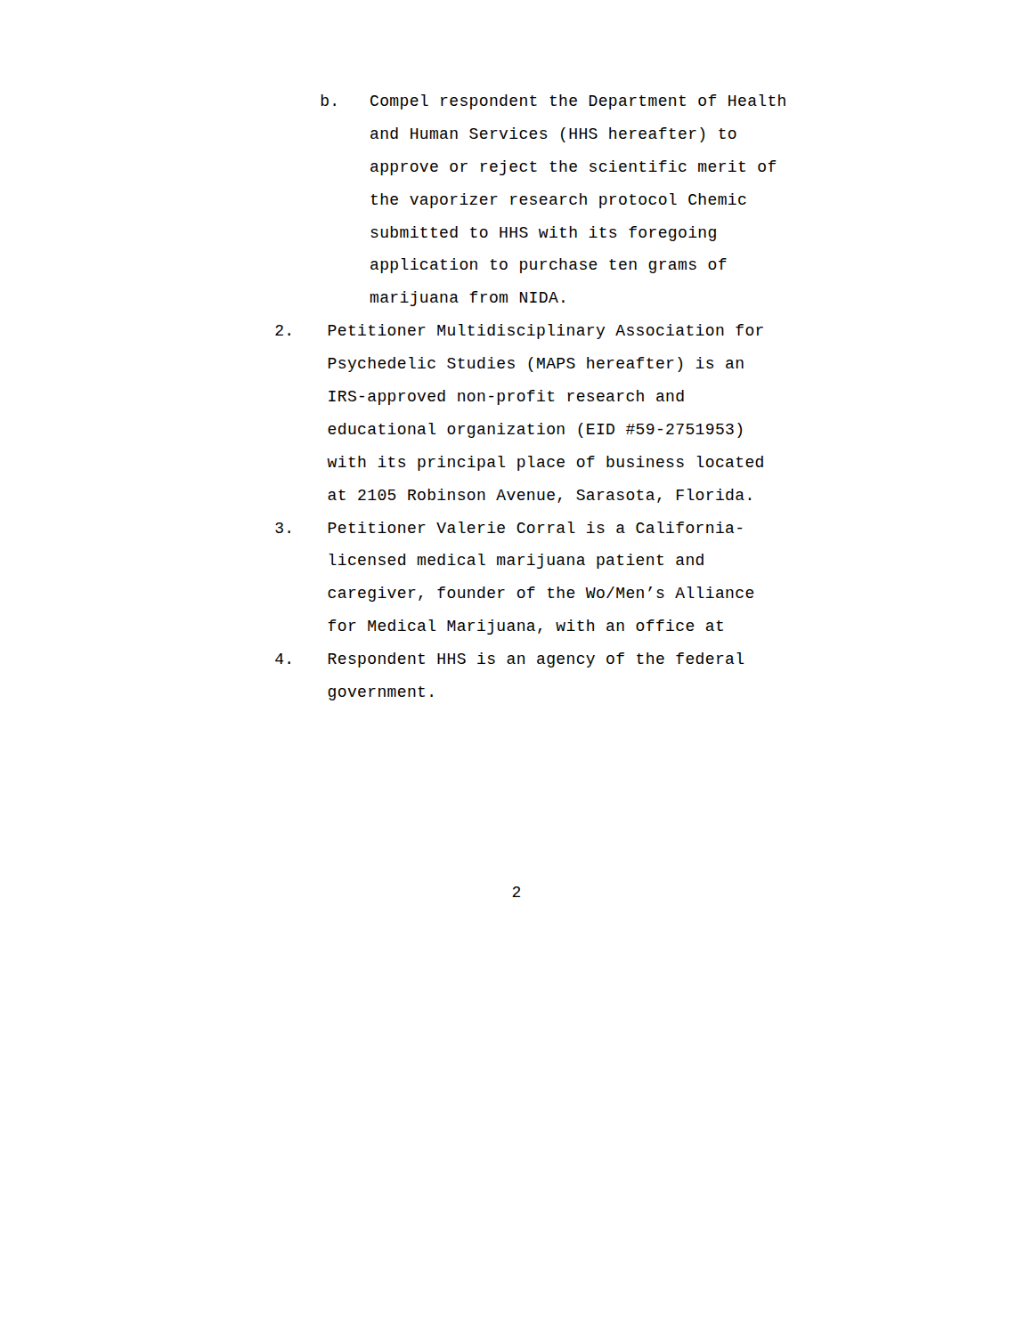Compel respondent the Department of Health and Human Services (HHS hereafter) to approve or reject the scientific merit of the vaporizer research protocol Chemic submitted to HHS with its foregoing application to purchase ten grams of marijuana from NIDA.
Petitioner Multidisciplinary Association for Psychedelic Studies (MAPS hereafter) is an IRS-approved non-profit research and educational organization (EID #59-2751953) with its principal place of business located at 2105 Robinson Avenue, Sarasota, Florida.
Petitioner Valerie Corral is a California-licensed medical marijuana patient and caregiver, founder of the Wo/Men’s Alliance for Medical Marijuana, with an office at
Respondent HHS is an agency of the federal government.
2